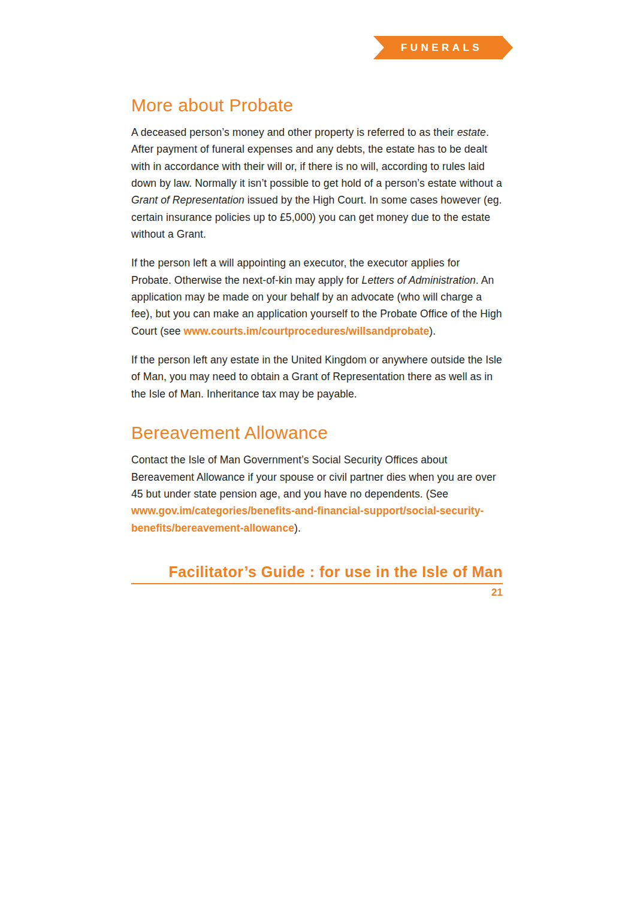Funerals
More about Probate
A deceased person’s money and other property is referred to as their estate. After payment of funeral expenses and any debts, the estate has to be dealt with in accordance with their will or, if there is no will, according to rules laid down by law. Normally it isn’t possible to get hold of a person’s estate without a Grant of Representation issued by the High Court. In some cases however (eg. certain insurance policies up to £5,000) you can get money due to the estate without a Grant.
If the person left a will appointing an executor, the executor applies for Probate. Otherwise the next-of-kin may apply for Letters of Administration. An application may be made on your behalf by an advocate (who will charge a fee), but you can make an application yourself to the Probate Office of the High Court (see www.courts.im/courtprocedures/willsandprobate).
If the person left any estate in the United Kingdom or anywhere outside the Isle of Man, you may need to obtain a Grant of Representation there as well as in the Isle of Man. Inheritance tax may be payable.
Bereavement Allowance
Contact the Isle of Man Government’s Social Security Offices about Bereavement Allowance if your spouse or civil partner dies when you are over 45 but under state pension age, and you have no dependents. (See www.gov.im/categories/benefits-and-financial-support/social-security-benefits/bereavement-allowance).
Facilitator’s Guide : for use in the Isle of Man
21